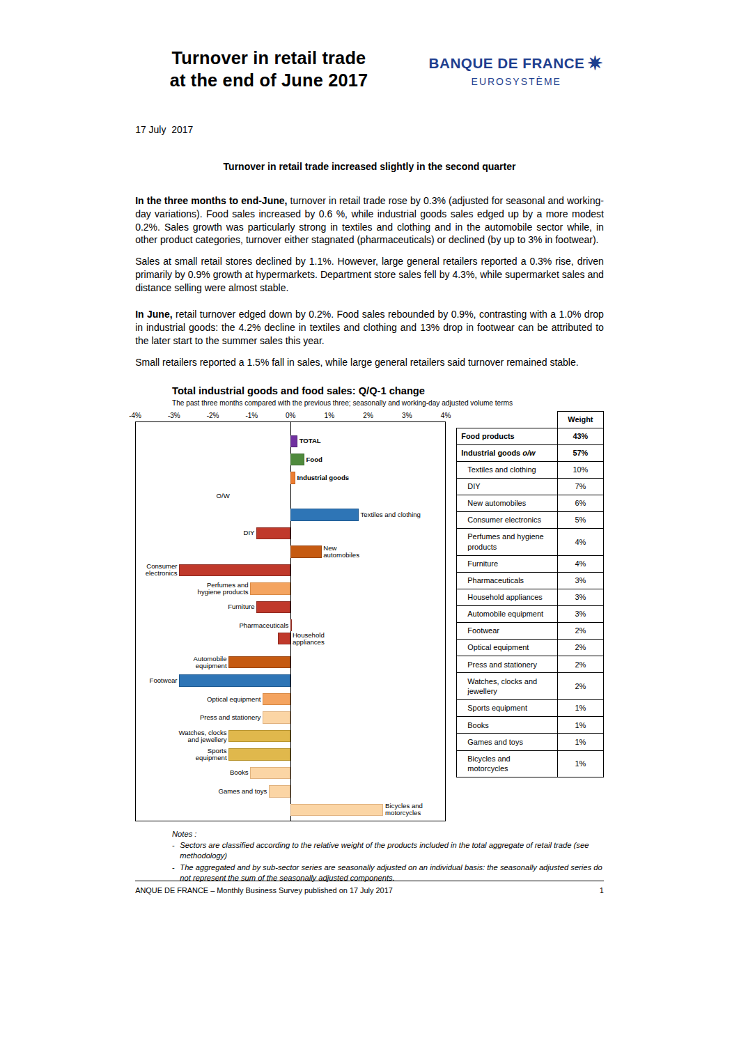Turnover in retail trade
at the end of June 2017
BANQUE DE FRANCE✷
EUROSYSTÈME
17 July 2017
Turnover in retail trade increased slightly in the second quarter
In the three months to end-June, turnover in retail trade rose by 0.3% (adjusted for seasonal and working-day variations). Food sales increased by 0.6 %, while industrial goods sales edged up by a more modest 0.2%. Sales growth was particularly strong in textiles and clothing and in the automobile sector while, in other product categories, turnover either stagnated (pharmaceuticals) or declined (by up to 3% in footwear).
Sales at small retail stores declined by 1.1%. However, large general retailers reported a 0.3% rise, driven primarily by 0.9% growth at hypermarkets. Department store sales fell by 4.3%, while supermarket sales and distance selling were almost stable.
In June, retail turnover edged down by 0.2%. Food sales rebounded by 0.9%, contrasting with a 1.0% drop in industrial goods: the 4.2% decline in textiles and clothing and 13% drop in footwear can be attributed to the later start to the summer sales this year.
Small retailers reported a 1.5% fall in sales, while large general retailers said turnover remained stable.
Total industrial goods and food sales: Q/Q-1 change
The past three months compared with the previous three; seasonally and working-day adjusted volume terms
-4% -3% -2% -1% 0% 1% 2% 3% 4%
TOTAL
Food
Industrial goods
O/W
Textiles and clothing
DIY
New
automobiles
Consumer
electronics
Perfumes and
hygiene products
Furniture
Pharmaceuticals
Household
appliances
Automobile
equipment
Footwear
Optical equipment
Press and stationery
Watches, clocks
and jewellery
Sports
equipment
Books
Games and toys
Bicycles and
motorcycles
| | Weight |
| Food products | 43% |
| Industrial goods o/w | 57% |
| Textiles and clothing | 10% |
| DIY | 7% |
| New automobiles | 6% |
| Consumer electronics | 5% |
| Perfumes and hygiene products | 4% |
| Furniture | 4% |
| Pharmaceuticals | 3% |
| Household appliances | 3% |
| Automobile equipment | 3% |
| Footwear | 2% |
| Optical equipment | 2% |
| Press and stationery | 2% |
| Watches, clocks and jewellery | 2% |
| Sports equipment | 1% |
| Books | 1% |
| Games and toys | 1% |
| Bicycles and motorcycles | 1% |
Notes :
-Sectors are classified according to the relative weight of the products included in the total aggregate of retail trade (see methodology)
-The aggregated and by sub-sector series are seasonally adjusted on an individual basis: the seasonally adjusted series do not represent the sum of the seasonally adjusted components.
ANQUE DE FRANCE – Monthly Business Survey published on 17 July 2017 1